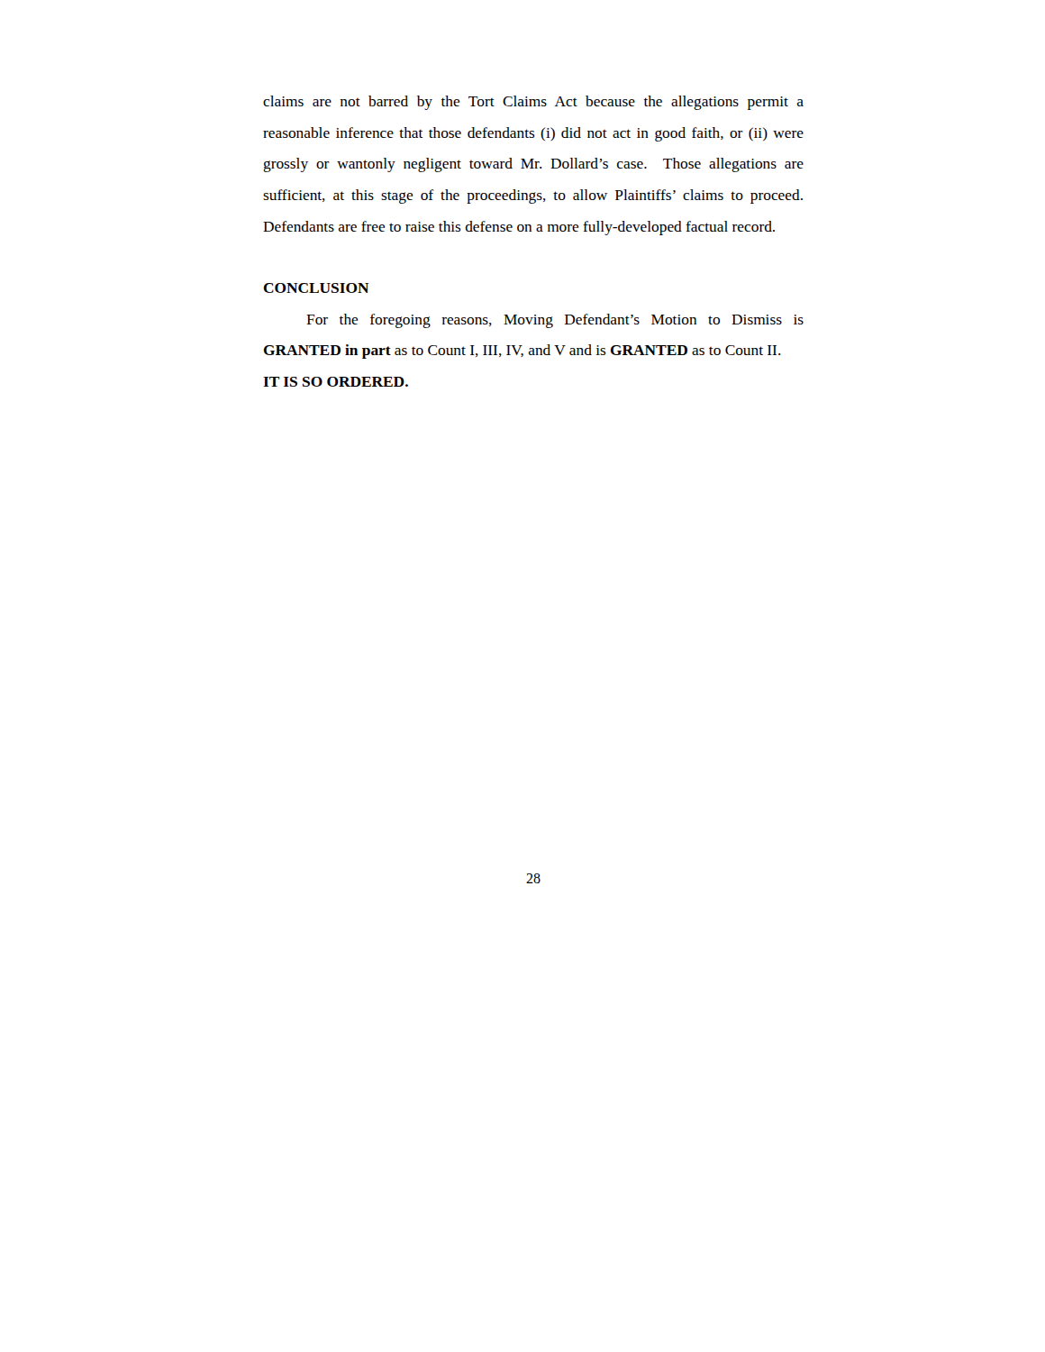claims are not barred by the Tort Claims Act because the allegations permit a reasonable inference that those defendants (i) did not act in good faith, or (ii) were grossly or wantonly negligent toward Mr. Dollard’s case. Those allegations are sufficient, at this stage of the proceedings, to allow Plaintiffs’ claims to proceed. Defendants are free to raise this defense on a more fully-developed factual record.
CONCLUSION
For the foregoing reasons, Moving Defendant’s Motion to Dismiss is GRANTED in part as to Count I, III, IV, and V and is GRANTED as to Count II.
IT IS SO ORDERED.
28